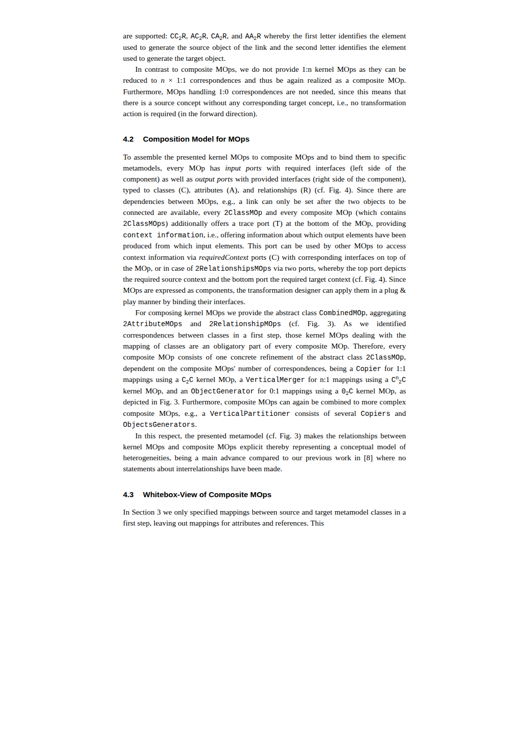are supported: CC2R, AC2R, CA2R, and AA2R whereby the first letter identifies the element used to generate the source object of the link and the second letter identifies the element used to generate the target object.
In contrast to composite MOps, we do not provide 1:n kernel MOps as they can be reduced to n × 1:1 correspondences and thus be again realized as a composite MOp. Furthermore, MOps handling 1:0 correspondences are not needed, since this means that there is a source concept without any corresponding target concept, i.e., no transformation action is required (in the forward direction).
4.2 Composition Model for MOps
To assemble the presented kernel MOps to composite MOps and to bind them to specific metamodels, every MOp has input ports with required interfaces (left side of the component) as well as output ports with provided interfaces (right side of the component), typed to classes (C), attributes (A), and relationships (R) (cf. Fig. 4). Since there are dependencies between MOps, e.g., a link can only be set after the two objects to be connected are available, every 2ClassMOp and every composite MOp (which contains 2ClassMOps) additionally offers a trace port (T) at the bottom of the MOp, providing context information, i.e., offering information about which output elements have been produced from which input elements. This port can be used by other MOps to access context information via requiredContext ports (C) with corresponding interfaces on top of the MOp, or in case of 2RelationshipsMOps via two ports, whereby the top port depicts the required source context and the bottom port the required target context (cf. Fig. 4). Since MOps are expressed as components, the transformation designer can apply them in a plug & play manner by binding their interfaces.
For composing kernel MOps we provide the abstract class CombinedMOp, aggregating 2AttributeMOps and 2RelationshipMOps (cf. Fig. 3). As we identified correspondences between classes in a first step, those kernel MOps dealing with the mapping of classes are an obligatory part of every composite MOp. Therefore, every composite MOp consists of one concrete refinement of the abstract class 2ClassMOp, dependent on the composite MOps' number of correspondences, being a Copier for 1:1 mappings using a C2C kernel MOp, a VerticalMerger for n:1 mappings using a Cn2C kernel MOp, and an ObjectGenerator for 0:1 mappings using a 02C kernel MOp, as depicted in Fig. 3. Furthermore, composite MOps can again be combined to more complex composite MOps, e.g., a VerticalPartitioner consists of several Copiers and ObjectsGenerators.
In this respect, the presented metamodel (cf. Fig. 3) makes the relationships between kernel MOps and composite MOps explicit thereby representing a conceptual model of heterogeneities, being a main advance compared to our previous work in [8] where no statements about interrelationships have been made.
4.3 Whitebox-View of Composite MOps
In Section 3 we only specified mappings between source and target metamodel classes in a first step, leaving out mappings for attributes and references. This